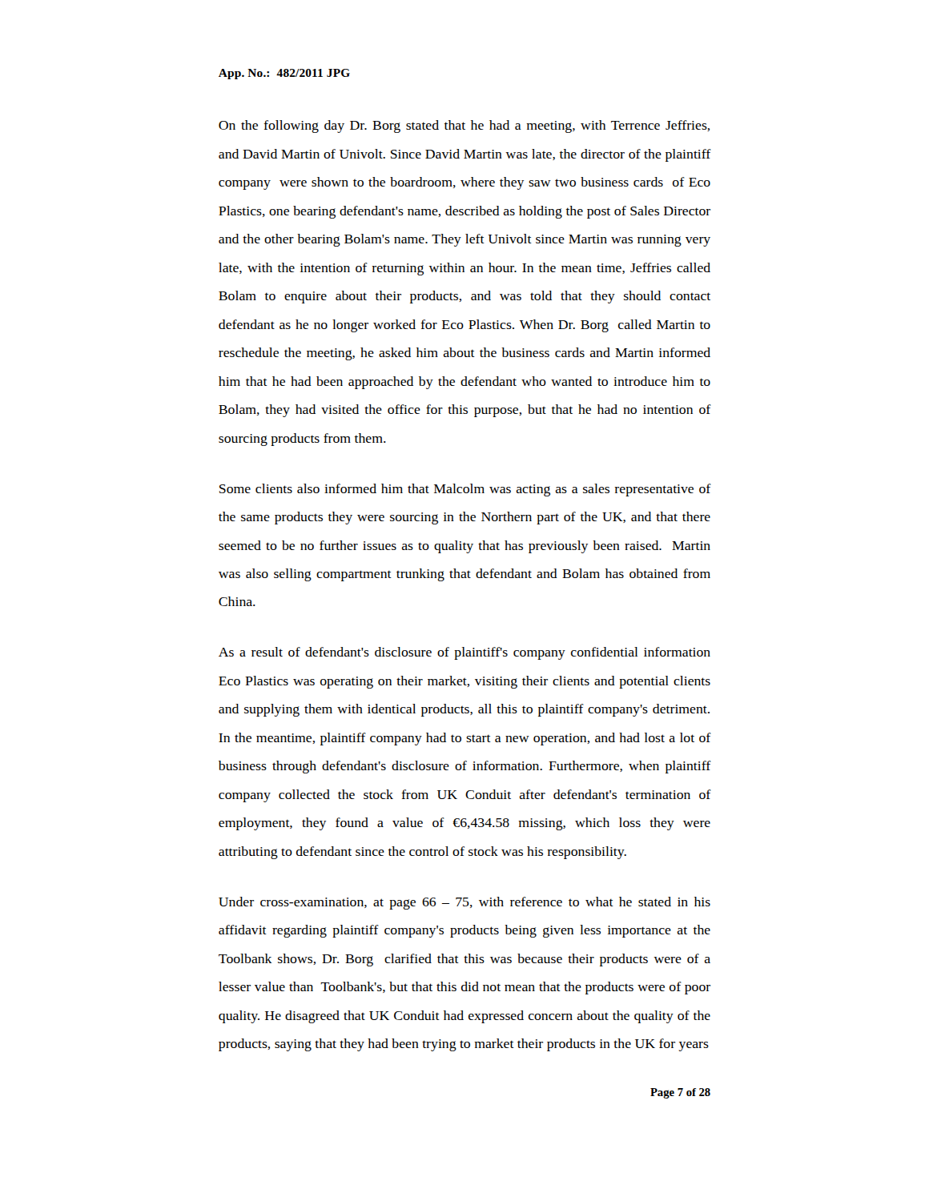App. No.: 482/2011 JPG
On the following day Dr. Borg stated that he had a meeting, with Terrence Jeffries, and David Martin of Univolt. Since David Martin was late, the director of the plaintiff company were shown to the boardroom, where they saw two business cards of Eco Plastics, one bearing defendant's name, described as holding the post of Sales Director and the other bearing Bolam's name. They left Univolt since Martin was running very late, with the intention of returning within an hour. In the mean time, Jeffries called Bolam to enquire about their products, and was told that they should contact defendant as he no longer worked for Eco Plastics. When Dr. Borg called Martin to reschedule the meeting, he asked him about the business cards and Martin informed him that he had been approached by the defendant who wanted to introduce him to Bolam, they had visited the office for this purpose, but that he had no intention of sourcing products from them.
Some clients also informed him that Malcolm was acting as a sales representative of the same products they were sourcing in the Northern part of the UK, and that there seemed to be no further issues as to quality that has previously been raised. Martin was also selling compartment trunking that defendant and Bolam has obtained from China.
As a result of defendant's disclosure of plaintiff's company confidential information Eco Plastics was operating on their market, visiting their clients and potential clients and supplying them with identical products, all this to plaintiff company's detriment. In the meantime, plaintiff company had to start a new operation, and had lost a lot of business through defendant's disclosure of information. Furthermore, when plaintiff company collected the stock from UK Conduit after defendant's termination of employment, they found a value of €6,434.58 missing, which loss they were attributing to defendant since the control of stock was his responsibility.
Under cross-examination, at page 66 – 75, with reference to what he stated in his affidavit regarding plaintiff company's products being given less importance at the Toolbank shows, Dr. Borg clarified that this was because their products were of a lesser value than Toolbank's, but that this did not mean that the products were of poor quality. He disagreed that UK Conduit had expressed concern about the quality of the products, saying that they had been trying to market their products in the UK for years
Page 7 of 28